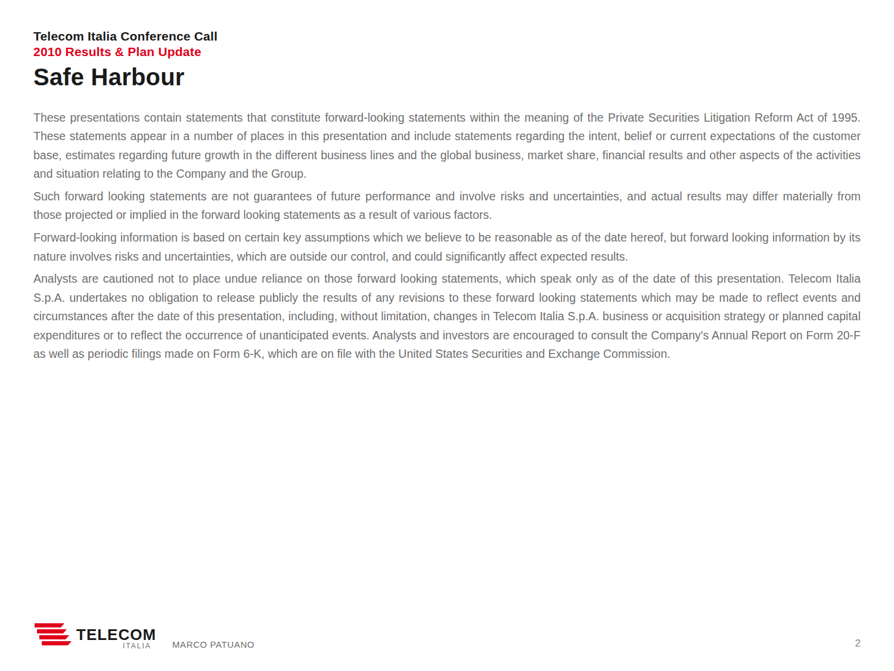Telecom Italia Conference Call
2010 Results & Plan Update
Safe Harbour
These presentations contain statements that constitute forward-looking statements within the meaning of the Private Securities Litigation Reform Act of 1995. These statements appear in a number of places in this presentation and include statements regarding the intent, belief or current expectations of the customer base, estimates regarding future growth in the different business lines and the global business, market share, financial results and other aspects of the activities and situation relating to the Company and the Group.
Such forward looking statements are not guarantees of future performance and involve risks and uncertainties, and actual results may differ materially from those projected or implied in the forward looking statements as a result of various factors.
Forward-looking information is based on certain key assumptions which we believe to be reasonable as of the date hereof, but forward looking information by its nature involves risks and uncertainties, which are outside our control, and could significantly affect expected results.
Analysts are cautioned not to place undue reliance on those forward looking statements, which speak only as of the date of this presentation. Telecom Italia S.p.A. undertakes no obligation to release publicly the results of any revisions to these forward looking statements which may be made to reflect events and circumstances after the date of this presentation, including, without limitation, changes in Telecom Italia S.p.A. business or acquisition strategy or planned capital expenditures or to reflect the occurrence of unanticipated events. Analysts and investors are encouraged to consult the Company's Annual Report on Form 20-F as well as periodic filings made on Form 6-K, which are on file with the United States Securities and Exchange Commission.
TELECOM ITALIA
MARCO PATUANO
2